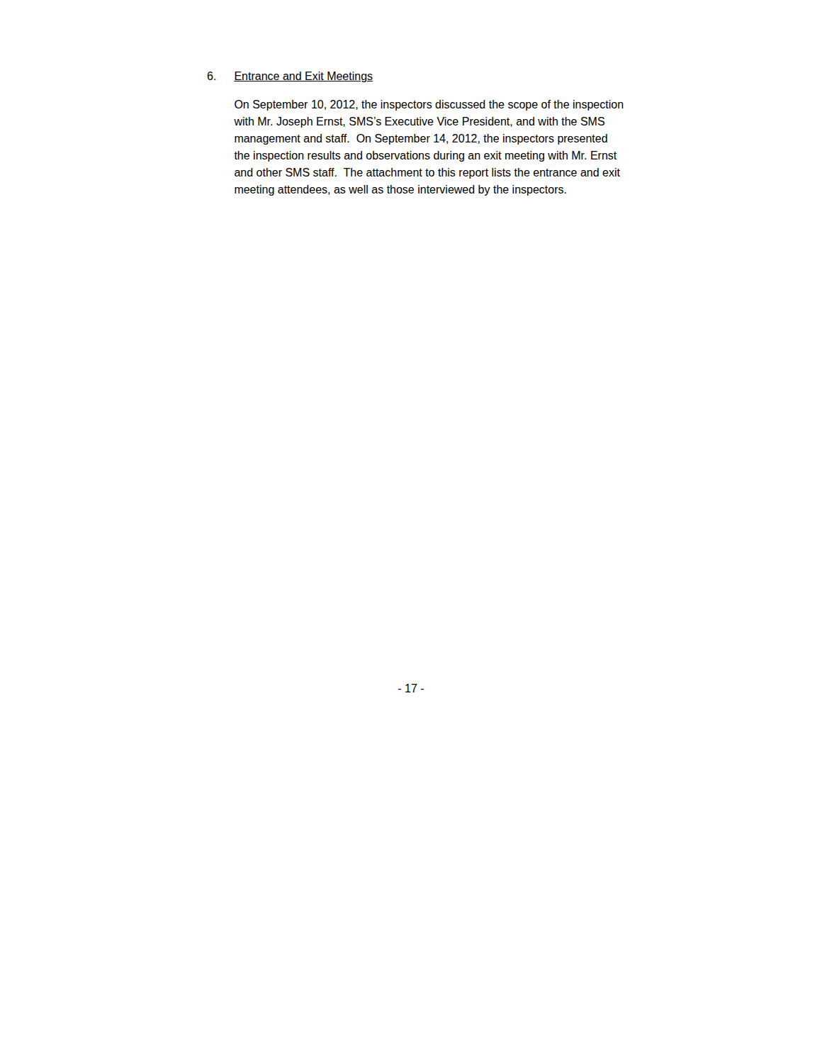6.
Entrance and Exit Meetings
On September 10, 2012, the inspectors discussed the scope of the inspection with Mr. Joseph Ernst, SMS’s Executive Vice President, and with the SMS management and staff. On September 14, 2012, the inspectors presented the inspection results and observations during an exit meeting with Mr. Ernst and other SMS staff. The attachment to this report lists the entrance and exit meeting attendees, as well as those interviewed by the inspectors.
- 17 -